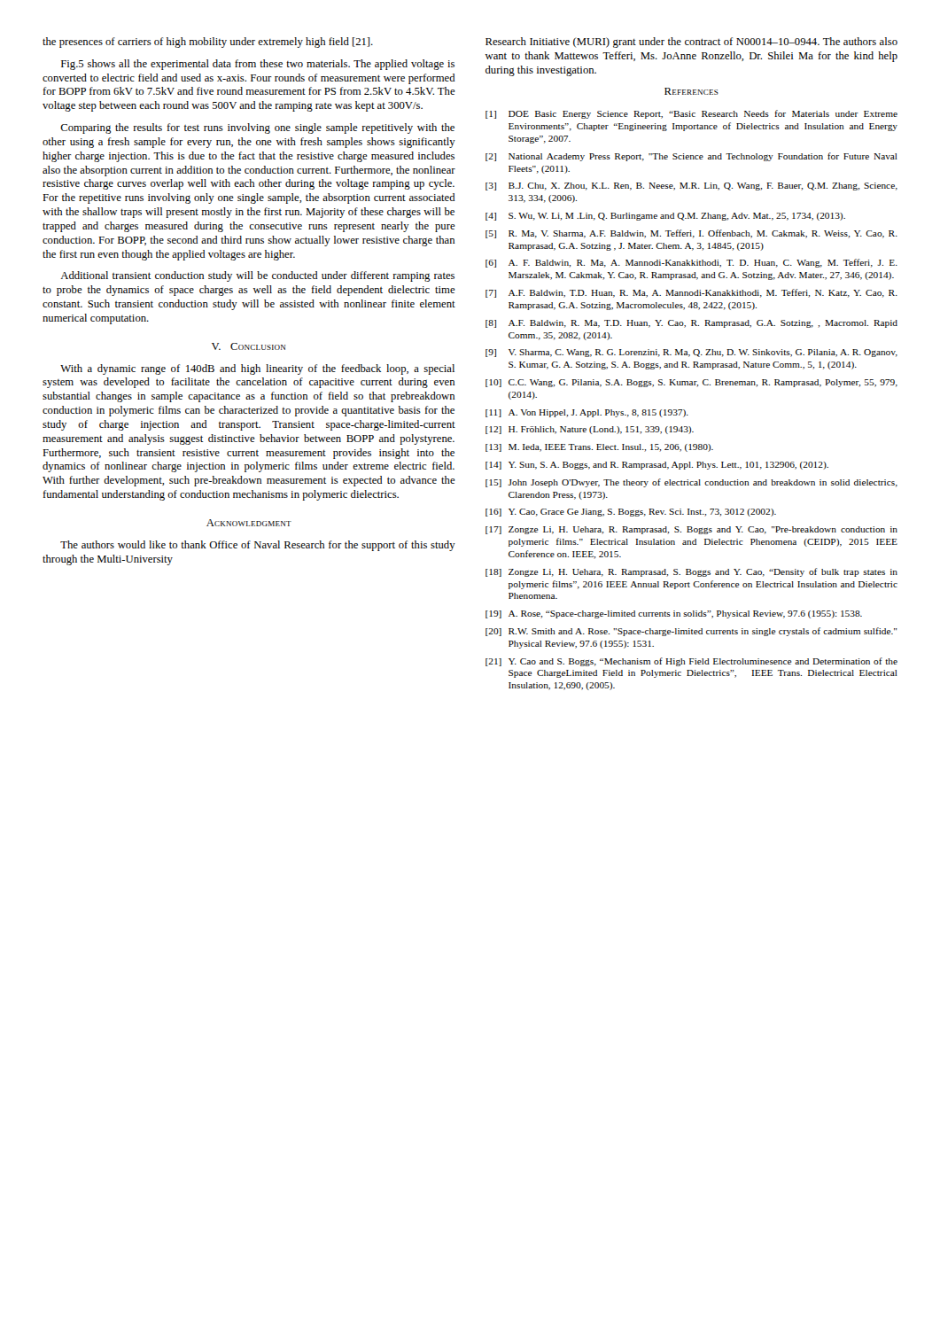the presences of carriers of high mobility under extremely high field [21].
Fig.5 shows all the experimental data from these two materials. The applied voltage is converted to electric field and used as x-axis. Four rounds of measurement were performed for BOPP from 6kV to 7.5kV and five round measurement for PS from 2.5kV to 4.5kV. The voltage step between each round was 500V and the ramping rate was kept at 300V/s.
Comparing the results for test runs involving one single sample repetitively with the other using a fresh sample for every run, the one with fresh samples shows significantly higher charge injection. This is due to the fact that the resistive charge measured includes also the absorption current in addition to the conduction current. Furthermore, the nonlinear resistive charge curves overlap well with each other during the voltage ramping up cycle. For the repetitive runs involving only one single sample, the absorption current associated with the shallow traps will present mostly in the first run. Majority of these charges will be trapped and charges measured during the consecutive runs represent nearly the pure conduction. For BOPP, the second and third runs show actually lower resistive charge than the first run even though the applied voltages are higher.
Additional transient conduction study will be conducted under different ramping rates to probe the dynamics of space charges as well as the field dependent dielectric time constant. Such transient conduction study will be assisted with nonlinear finite element numerical computation.
V. Conclusion
With a dynamic range of 140dB and high linearity of the feedback loop, a special system was developed to facilitate the cancelation of capacitive current during even substantial changes in sample capacitance as a function of field so that prebreakdown conduction in polymeric films can be characterized to provide a quantitative basis for the study of charge injection and transport. Transient space-charge-limited-current measurement and analysis suggest distinctive behavior between BOPP and polystyrene. Furthermore, such transient resistive current measurement provides insight into the dynamics of nonlinear charge injection in polymeric films under extreme electric field. With further development, such pre-breakdown measurement is expected to advance the fundamental understanding of conduction mechanisms in polymeric dielectrics.
Acknowledgment
The authors would like to thank Office of Naval Research for the support of this study through the Multi-University
Research Initiative (MURI) grant under the contract of N00014–10–0944. The authors also want to thank Mattewos Tefferi, Ms. JoAnne Ronzello, Dr. Shilei Ma for the kind help during this investigation.
References
[1] DOE Basic Energy Science Report, “Basic Research Needs for Materials under Extreme Environments”, Chapter “Engineering Importance of Dielectrics and Insulation and Energy Storage”, 2007.
[2] National Academy Press Report, "The Science and Technology Foundation for Future Naval Fleets", (2011).
[3] B.J. Chu, X. Zhou, K.L. Ren, B. Neese, M.R. Lin, Q. Wang, F. Bauer, Q.M. Zhang, Science, 313, 334, (2006).
[4] S. Wu, W. Li, M .Lin, Q. Burlingame and Q.M. Zhang, Adv. Mat., 25, 1734, (2013).
[5] R. Ma, V. Sharma, A.F. Baldwin, M. Tefferi, I. Offenbach, M. Cakmak, R. Weiss, Y. Cao, R. Ramprasad, G.A. Sotzing , J. Mater. Chem. A, 3, 14845, (2015)
[6] A. F. Baldwin, R. Ma, A. Mannodi-Kanakkithodi, T. D. Huan, C. Wang, M. Tefferi, J. E. Marszalek, M. Cakmak, Y. Cao, R. Ramprasad, and G. A. Sotzing, Adv. Mater., 27, 346, (2014).
[7] A.F. Baldwin, T.D. Huan, R. Ma, A. Mannodi-Kanakkithodi, M. Tefferi, N. Katz, Y. Cao, R. Ramprasad, G.A. Sotzing, Macromolecules, 48, 2422, (2015).
[8] A.F. Baldwin, R. Ma, T.D. Huan, Y. Cao, R. Ramprasad, G.A. Sotzing, , Macromol. Rapid Comm., 35, 2082, (2014).
[9] V. Sharma, C. Wang, R. G. Lorenzini, R. Ma, Q. Zhu, D. W. Sinkovits, G. Pilania, A. R. Oganov, S. Kumar, G. A. Sotzing, S. A. Boggs, and R. Ramprasad, Nature Comm., 5, 1, (2014).
[10] C.C. Wang, G. Pilania, S.A. Boggs, S. Kumar, C. Breneman, R. Ramprasad, Polymer, 55, 979, (2014).
[11] A. Von Hippel, J. Appl. Phys., 8, 815 (1937).
[12] H. Fröhlich, Nature (Lond.), 151, 339, (1943).
[13] M. Ieda, IEEE Trans. Elect. Insul., 15, 206, (1980).
[14] Y. Sun, S. A. Boggs, and R. Ramprasad, Appl. Phys. Lett., 101, 132906, (2012).
[15] John Joseph O'Dwyer, The theory of electrical conduction and breakdown in solid dielectrics, Clarendon Press, (1973).
[16] Y. Cao, Grace Ge Jiang, S. Boggs, Rev. Sci. Inst., 73, 3012 (2002).
[17] Zongze Li, H. Uehara, R. Ramprasad, S. Boggs and Y. Cao, "Pre-breakdown conduction in polymeric films." Electrical Insulation and Dielectric Phenomena (CEIDP), 2015 IEEE Conference on. IEEE, 2015.
[18] Zongze Li, H. Uehara, R. Ramprasad, S. Boggs and Y. Cao, “Density of bulk trap states in polymeric films”, 2016 IEEE Annual Report Conference on Electrical Insulation and Dielectric Phenomena.
[19] A. Rose, “Space-charge-limited currents in solids”, Physical Review, 97.6 (1955): 1538.
[20] R.W. Smith and A. Rose. "Space-charge-limited currents in single crystals of cadmium sulfide." Physical Review, 97.6 (1955): 1531.
[21] Y. Cao and S. Boggs, “Mechanism of High Field Electroluminesence and Determination of the Space ChargeLimited Field in Polymeric Dielectrics”, IEEE Trans. Dielectrical Electrical Insulation, 12,690, (2005).